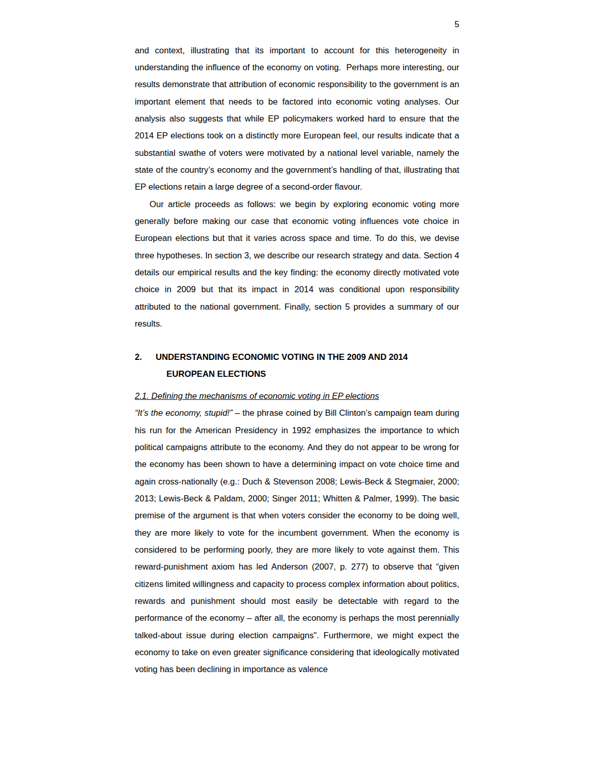5
and context, illustrating that its important to account for this heterogeneity in understanding the influence of the economy on voting. Perhaps more interesting, our results demonstrate that attribution of economic responsibility to the government is an important element that needs to be factored into economic voting analyses. Our analysis also suggests that while EP policymakers worked hard to ensure that the 2014 EP elections took on a distinctly more European feel, our results indicate that a substantial swathe of voters were motivated by a national level variable, namely the state of the country’s economy and the government’s handling of that, illustrating that EP elections retain a large degree of a second-order flavour.
Our article proceeds as follows: we begin by exploring economic voting more generally before making our case that economic voting influences vote choice in European elections but that it varies across space and time. To do this, we devise three hypotheses. In section 3, we describe our research strategy and data. Section 4 details our empirical results and the key finding: the economy directly motivated vote choice in 2009 but that its impact in 2014 was conditional upon responsibility attributed to the national government. Finally, section 5 provides a summary of our results.
2. UNDERSTANDING ECONOMIC VOTING IN THE 2009 AND 2014EUROPEAN ELECTIONS
2.1. Defining the mechanisms of economic voting in EP elections
“It’s the economy, stupid!” – the phrase coined by Bill Clinton’s campaign team during his run for the American Presidency in 1992 emphasizes the importance to which political campaigns attribute to the economy. And they do not appear to be wrong for the economy has been shown to have a determining impact on vote choice time and again cross-nationally (e.g.: Duch & Stevenson 2008; Lewis-Beck & Stegmaier, 2000; 2013; Lewis-Beck & Paldam, 2000; Singer 2011; Whitten & Palmer, 1999). The basic premise of the argument is that when voters consider the economy to be doing well, they are more likely to vote for the incumbent government. When the economy is considered to be performing poorly, they are more likely to vote against them. This reward-punishment axiom has led Anderson (2007, p. 277) to observe that “given citizens limited willingness and capacity to process complex information about politics, rewards and punishment should most easily be detectable with regard to the performance of the economy – after all, the economy is perhaps the most perennially talked-about issue during election campaigns". Furthermore, we might expect the economy to take on even greater significance considering that ideologically motivated voting has been declining in importance as valence